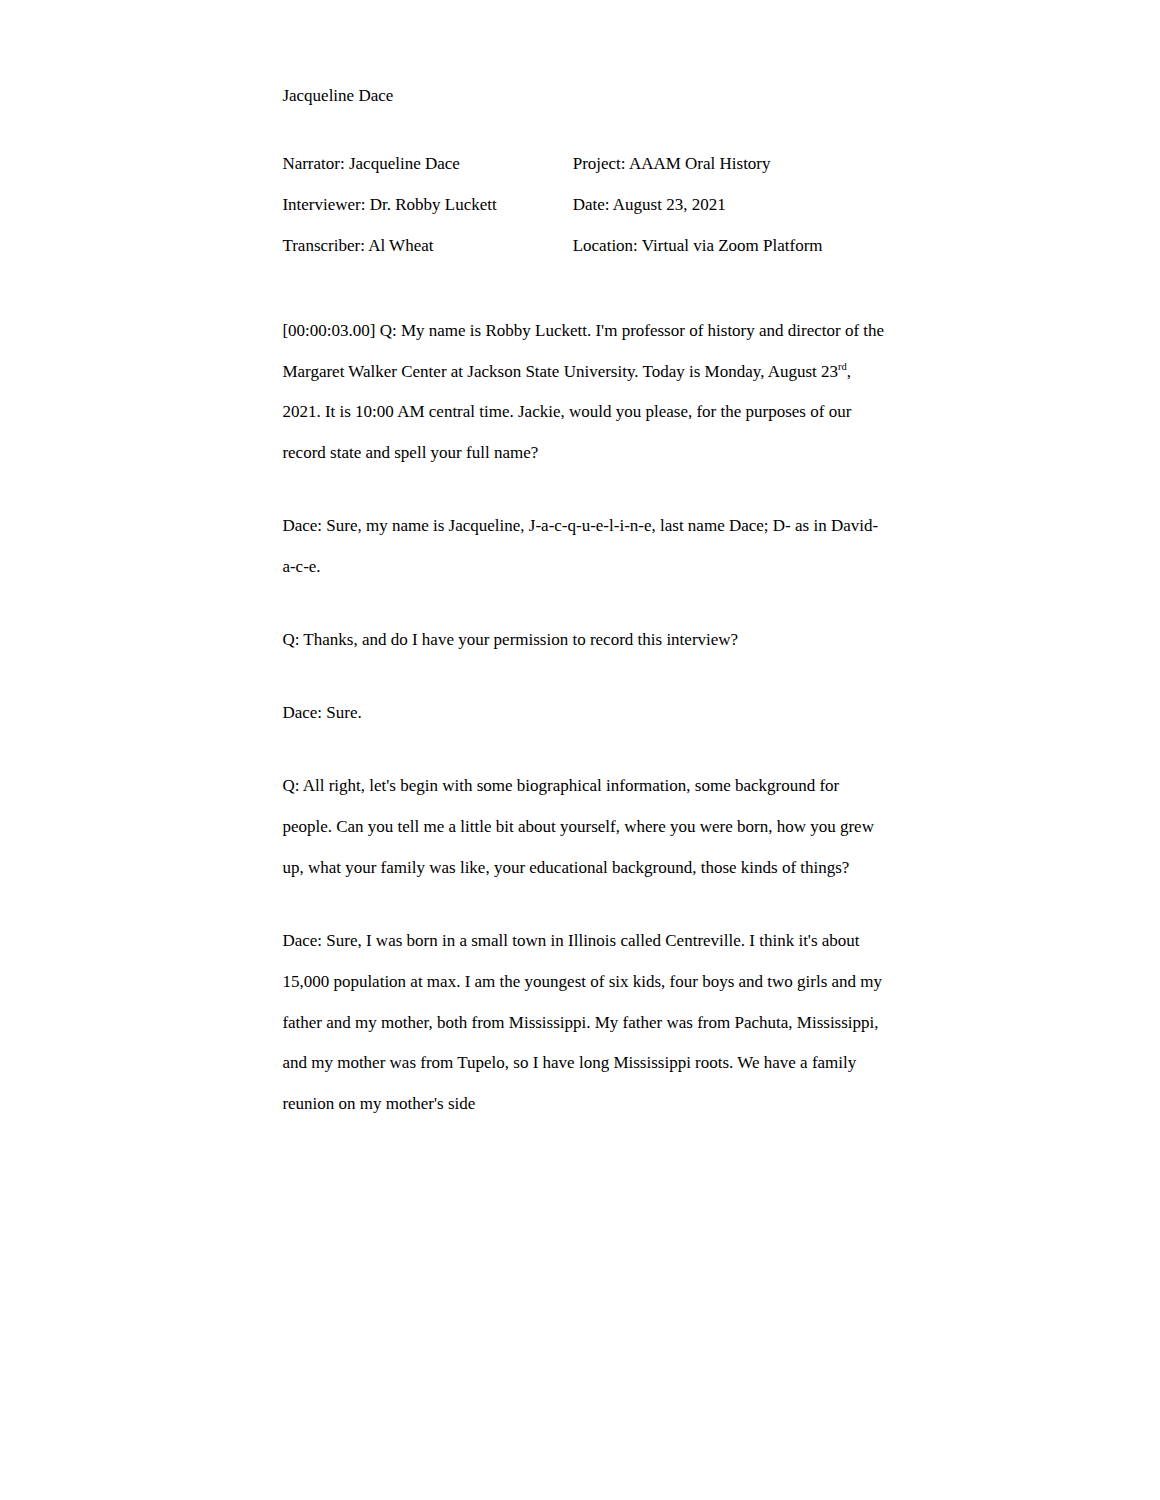Jacqueline Dace
| Narrator: Jacqueline Dace | Project: AAAM Oral History |
| Interviewer: Dr. Robby Luckett | Date: August 23, 2021 |
| Transcriber: Al Wheat | Location: Virtual via Zoom Platform |
[00:00:03.00] Q: My name is Robby Luckett. I'm professor of history and director of the Margaret Walker Center at Jackson State University. Today is Monday, August 23rd, 2021. It is 10:00 AM central time. Jackie, would you please, for the purposes of our record state and spell your full name?
Dace: Sure, my name is Jacqueline, J-a-c-q-u-e-l-i-n-e, last name Dace; D- as in David- a-c-e.
Q: Thanks, and do I have your permission to record this interview?
Dace: Sure.
Q: All right, let's begin with some biographical information, some background for people. Can you tell me a little bit about yourself, where you were born, how you grew up, what your family was like, your educational background, those kinds of things?
Dace: Sure, I was born in a small town in Illinois called Centreville. I think it's about 15,000 population at max. I am the youngest of six kids, four boys and two girls and my father and my mother, both from Mississippi. My father was from Pachuta, Mississippi, and my mother was from Tupelo, so I have long Mississippi roots. We have a family reunion on my mother's side